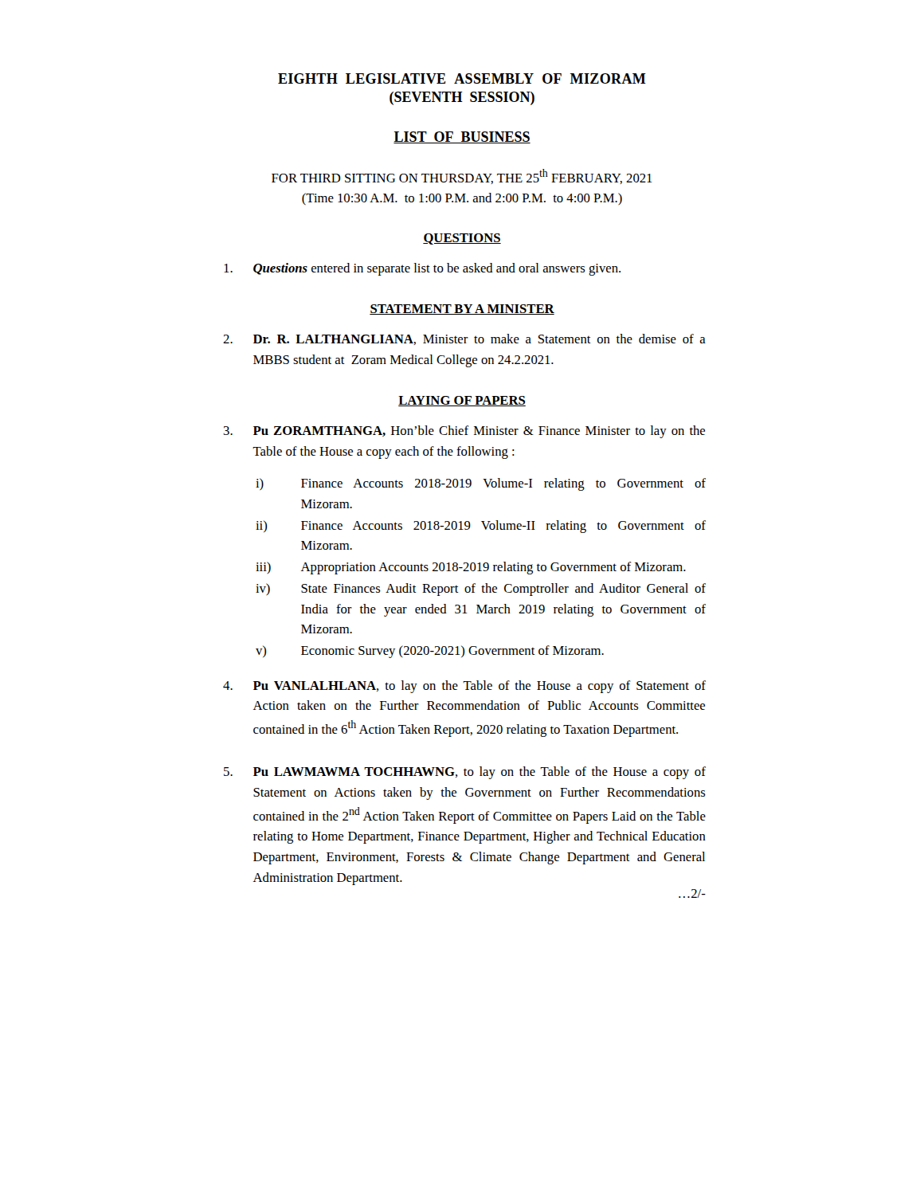EIGHTH LEGISLATIVE ASSEMBLY OF MIZORAM
(SEVENTH SESSION)
LIST OF BUSINESS
FOR THIRD SITTING ON THURSDAY, THE 25th FEBRUARY, 2021 (Time 10:30 A.M. to 1:00 P.M. and 2:00 P.M. to 4:00 P.M.)
QUESTIONS
1. Questions entered in separate list to be asked and oral answers given.
STATEMENT BY A MINISTER
2. Dr. R. LALTHANGLIANA, Minister to make a Statement on the demise of a MBBS student at Zoram Medical College on 24.2.2021.
LAYING OF PAPERS
3. Pu ZORAMTHANGA, Hon’ble Chief Minister & Finance Minister to lay on the Table of the House a copy each of the following :
i) Finance Accounts 2018-2019 Volume-I relating to Government of Mizoram.
ii) Finance Accounts 2018-2019 Volume-II relating to Government of Mizoram.
iii) Appropriation Accounts 2018-2019 relating to Government of Mizoram.
iv) State Finances Audit Report of the Comptroller and Auditor General of India for the year ended 31 March 2019 relating to Government of Mizoram.
v) Economic Survey (2020-2021) Government of Mizoram.
4. Pu VANLALHLANA, to lay on the Table of the House a copy of Statement of Action taken on the Further Recommendation of Public Accounts Committee contained in the 6th Action Taken Report, 2020 relating to Taxation Department.
5. Pu LAWMAWMA TOCHHAWNG, to lay on the Table of the House a copy of Statement on Actions taken by the Government on Further Recommendations contained in the 2nd Action Taken Report of Committee on Papers Laid on the Table relating to Home Department, Finance Department, Higher and Technical Education Department, Environment, Forests & Climate Change Department and General Administration Department.
…2/-